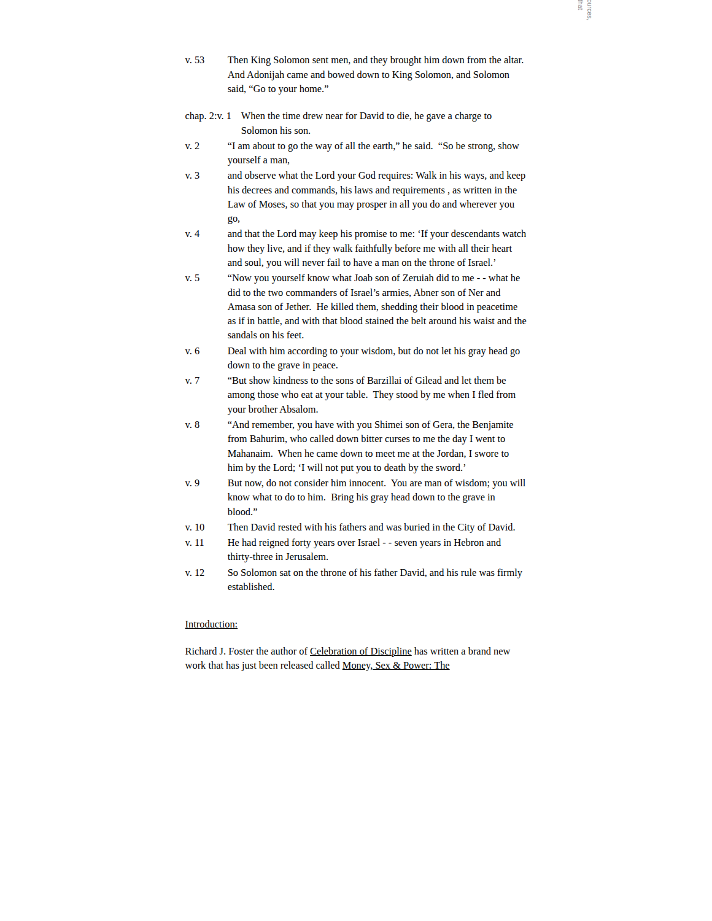Copyright © 2017 by Bible Teaching Resources by Don Anderson Ministries. The author's lecture notes incorporate quoted, paraphrased and summarized material from a variety of sources, all of which have been appropriately credited to the best of our ability. Quotations particularly reside within the realm of fair use. It is the nature of lecture notes to contain references that may prove difficult to accurately attribute. Any use of material without proper citation is unintentional.
v. 53
Then King Solomon sent men, and they brought him down from the altar. And Adonijah came and bowed down to King Solomon, and Solomon said, “Go to your home.”
chap. 2:v. 1
When the time drew near for David to die, he gave a charge to Solomon his son.
v. 2
“I am about to go the way of all the earth,” he said. “So be strong, show yourself a man,
v. 3
and observe what the Lord your God requires: Walk in his ways, and keep his decrees and commands, his laws and requirements , as written in the Law of Moses, so that you may prosper in all you do and wherever you go,
v. 4
and that the Lord may keep his promise to me: ‘If your descendants watch how they live, and if they walk faithfully before me with all their heart and soul, you will never fail to have a man on the throne of Israel.’
v. 5
“Now you yourself know what Joab son of Zeruiah did to me - - what he did to the two commanders of Israel’s armies, Abner son of Ner and Amasa son of Jether. He killed them, shedding their blood in peacetime as if in battle, and with that blood stained the belt around his waist and the sandals on his feet.
v. 6
Deal with him according to your wisdom, but do not let his gray head go down to the grave in peace.
v. 7
“But show kindness to the sons of Barzillai of Gilead and let them be among those who eat at your table. They stood by me when I fled from your brother Absalom.
v. 8
“And remember, you have with you Shimei son of Gera, the Benjamite from Bahurim, who called down bitter curses to me the day I went to Mahanaim. When he came down to meet me at the Jordan, I swore to him by the Lord; ‘I will not put you to death by the sword.’
v. 9
But now, do not consider him innocent. You are man of wisdom; you will know what to do to him. Bring his gray head down to the grave in blood.”
v. 10
Then David rested with his fathers and was buried in the City of David.
v. 11
He had reigned forty years over Israel - - seven years in Hebron and thirty-three in Jerusalem.
v. 12
So Solomon sat on the throne of his father David, and his rule was firmly established.
Introduction:
Richard J. Foster the author of Celebration of Discipline has written a brand new work that has just been released called Money, Sex & Power: The